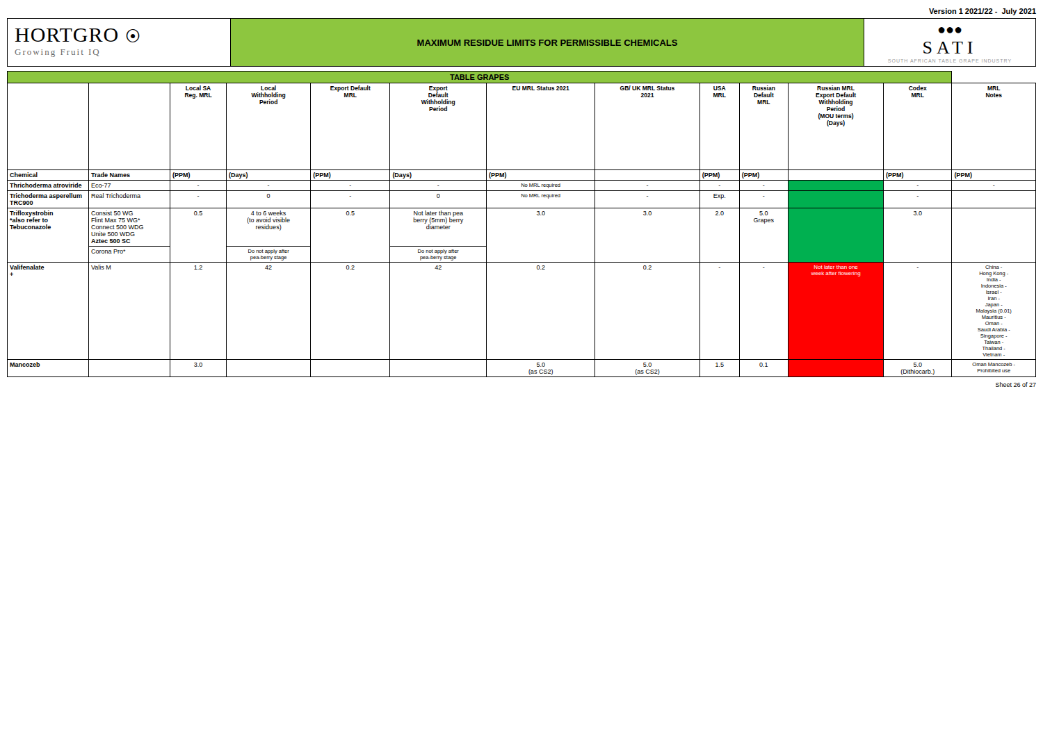Version 1 2021/22 - July 2021
HORTGRO ⦿
Growing Fruit IQ
MAXIMUM RESIDUE LIMITS FOR PERMISSIBLE CHEMICALS
●●●
SATI
SOUTH AFRICAN TABLE GRAPE INDUSTRY
| TABLE GRAPES |
| | | Local SA Reg. MRL | Local Withholding Period | Export Default MRL | Export Default Withholding Period | EU MRL Status 2021 | GB/ UK MRL Status 2021 | USA MRL | Russian Default MRL | Russian MRL Export Default Withholding Period (MOU terms) (Days) | Codex MRL | MRL Notes |
| Chemical | Trade Names | (PPM) | (Days) | (PPM) | (Days) | (PPM) | | (PPM) | (PPM) | | (PPM) | (PPM) |
| Thrichoderma atroviride | Eco-77 | - | - | - | - | No MRL required | - | - | - | | - | - |
| Trichoderma asperellum TRC900 | Real Trichoderma | - | 0 | - | 0 | No MRL required | - | Exp. | - | | - | |
| Trifloxystrobin *also refer to Tebuconazole | Consist 50 WG Flint Max 75 WG* Connect 500 WDG Unite 500 WDG Aztec 500 SC | 0.5 | 4 to 6 weeks (to avoid visible residues) | 0.5 | Not later than pea berry (5mm) berry diameter | 3.0 | 3.0 | 2.0 | 5.0 Grapes | | 3.0 | |
| Corona Pro* | Do not apply after pea-berry stage | Do not apply after pea-berry stage |
| Valifenalate + | Valis M | 1.2 | 42 | 0.2 | 42 | 0.2 | 0.2 | - | - | Not later than one week after flowering | - | China - Hong Kong - India - Indonesia - Israel - Iran - Japan - Malaysia (0.01) Mauritius - Oman - Saudi Arabia - Singapore - Taiwan - Thailand - Vietnam - |
| Mancozeb | | 3.0 | | | | 5.0 (as CS2) | 5.0 (as CS2) | 1.5 | 0.1 | | 5.0 (Dithiocarb.) | Oman Mancozeb - Prohibited use |
Sheet 26 of 27